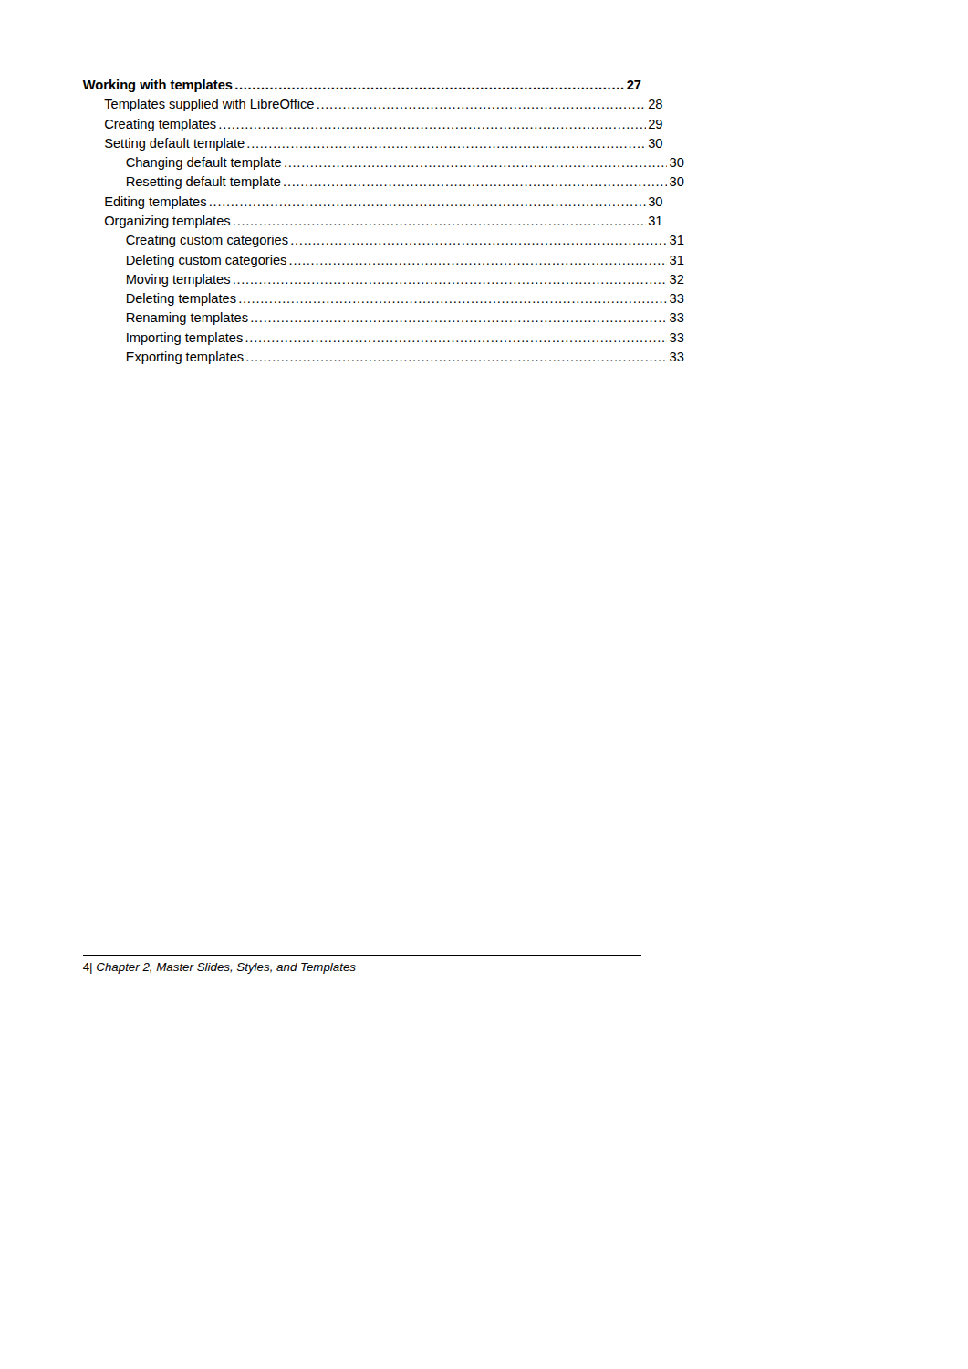Working with templates .................................................................................................. 27
Templates supplied with LibreOffice ....................................................................................... 28
Creating templates ................................................................................................................. 29
Setting default template ......................................................................................................... 30
Changing default template ................................................................................................. 30
Resetting default template ................................................................................................. 30
Editing templates ................................................................................................................... 30
Organizing templates ............................................................................................................ 31
Creating custom categories ............................................................................................... 31
Deleting custom categories ............................................................................................... 31
Moving templates ............................................................................................................... 32
Deleting templates ............................................................................................................. 33
Renaming templates .......................................................................................................... 33
Importing templates ........................................................................................................... 33
Exporting templates ........................................................................................................... 33
4| Chapter 2, Master Slides, Styles, and Templates